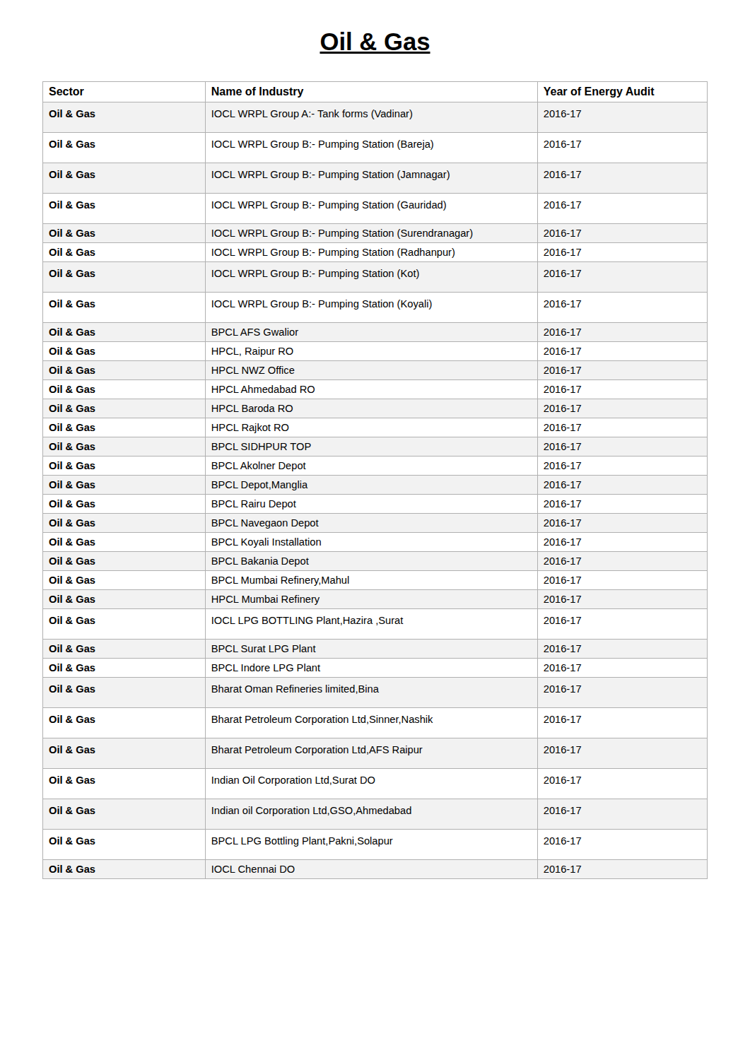Oil & Gas
| Sector | Name of Industry | Year of Energy Audit |
| --- | --- | --- |
| Oil & Gas | IOCL WRPL Group A:- Tank forms (Vadinar) | 2016-17 |
| Oil & Gas | IOCL WRPL Group B:- Pumping Station (Bareja) | 2016-17 |
| Oil & Gas | IOCL WRPL Group B:- Pumping Station (Jamnagar) | 2016-17 |
| Oil & Gas | IOCL WRPL Group B:- Pumping Station (Gauridad) | 2016-17 |
| Oil & Gas | IOCL WRPL Group B:- Pumping Station (Surendranagar) | 2016-17 |
| Oil & Gas | IOCL WRPL Group B:- Pumping Station (Radhanpur) | 2016-17 |
| Oil & Gas | IOCL WRPL Group B:- Pumping Station (Kot) | 2016-17 |
| Oil & Gas | IOCL WRPL Group B:- Pumping Station (Koyali) | 2016-17 |
| Oil & Gas | BPCL AFS Gwalior | 2016-17 |
| Oil & Gas | HPCL, Raipur RO | 2016-17 |
| Oil & Gas | HPCL NWZ Office | 2016-17 |
| Oil & Gas | HPCL Ahmedabad RO | 2016-17 |
| Oil & Gas | HPCL Baroda RO | 2016-17 |
| Oil & Gas | HPCL Rajkot RO | 2016-17 |
| Oil & Gas | BPCL SIDHPUR TOP | 2016-17 |
| Oil & Gas | BPCL Akolner Depot | 2016-17 |
| Oil & Gas | BPCL Depot,Manglia | 2016-17 |
| Oil & Gas | BPCL Rairu Depot | 2016-17 |
| Oil & Gas | BPCL Navegaon Depot | 2016-17 |
| Oil & Gas | BPCL Koyali Installation | 2016-17 |
| Oil & Gas | BPCL Bakania Depot | 2016-17 |
| Oil & Gas | BPCL Mumbai Refinery,Mahul | 2016-17 |
| Oil & Gas | HPCL Mumbai Refinery | 2016-17 |
| Oil & Gas | IOCL LPG BOTTLING Plant,Hazira ,Surat | 2016-17 |
| Oil & Gas | BPCL Surat LPG Plant | 2016-17 |
| Oil & Gas | BPCL Indore LPG Plant | 2016-17 |
| Oil & Gas | Bharat Oman Refineries limited,Bina | 2016-17 |
| Oil & Gas | Bharat Petroleum Corporation Ltd,Sinner,Nashik | 2016-17 |
| Oil & Gas | Bharat Petroleum Corporation Ltd,AFS Raipur | 2016-17 |
| Oil & Gas | Indian Oil Corporation Ltd,Surat DO | 2016-17 |
| Oil & Gas | Indian oil Corporation Ltd,GSO,Ahmedabad | 2016-17 |
| Oil & Gas | BPCL LPG Bottling Plant,Pakni,Solapur | 2016-17 |
| Oil & Gas | IOCL Chennai DO | 2016-17 |